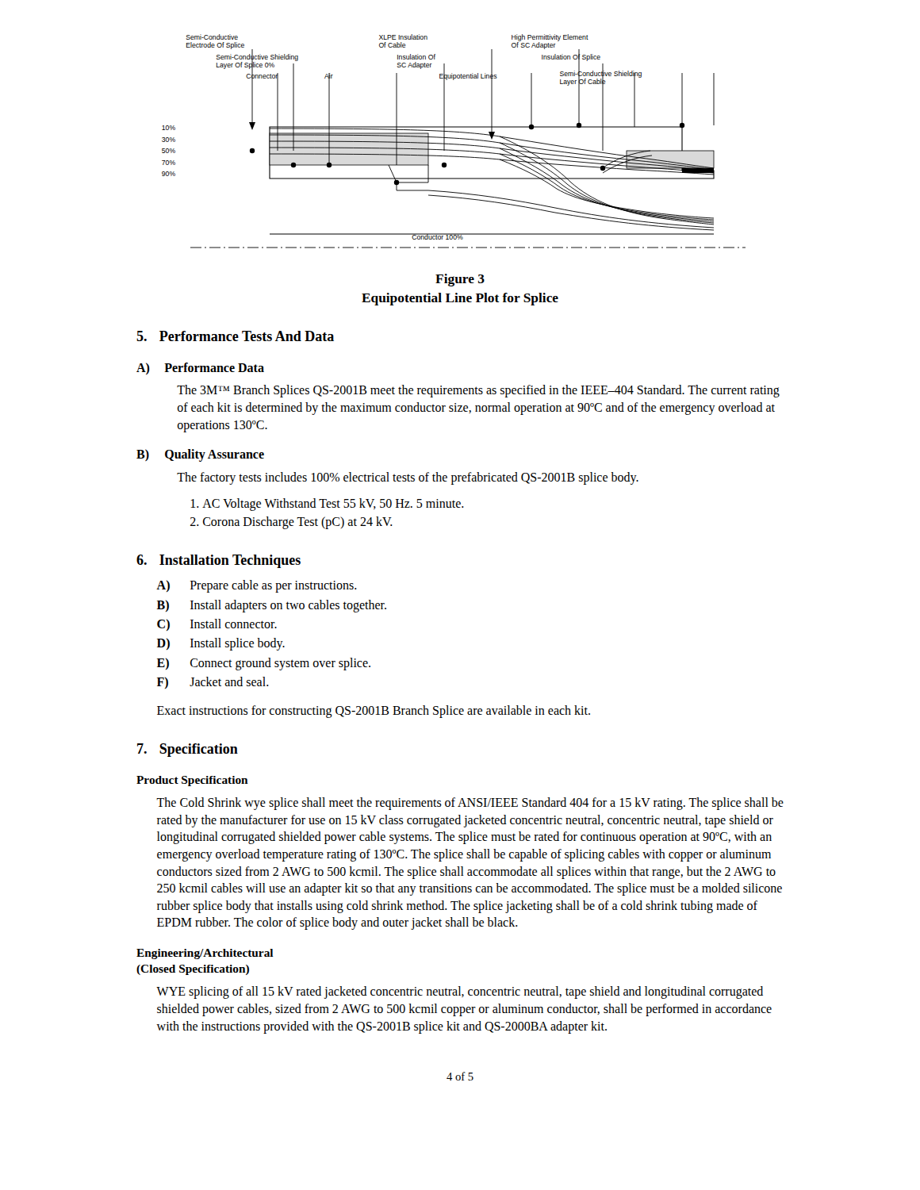Semi-Conductive
Electrode Of Splice
Semi-Conductive Shielding
Layer Of Splice 0%
Connector
Air
XLPE Insulation
Of Cable
Insulation Of
SC Adapter
Equipotential Lines
High Permittivity Element
Of SC Adapter
Insulation Of Splice
Semi-Conductive Shielding
Layer Of Cable
10%
30%
50%
70%
90%
Conductor 100%
Figure 3 Equipotential Line Plot for Splice
5. Performance Tests And Data
A) Performance Data
The 3M™ Branch Splices QS-2001B meet the requirements as specified in the IEEE–404 Standard. The current rating of each kit is determined by the maximum conductor size, normal operation at 90ºC and of the emergency overload at operations 130ºC.
B) Quality Assurance
The factory tests includes 100% electrical tests of the prefabricated QS-2001B splice body.
AC Voltage Withstand Test 55 kV, 50 Hz. 5 minute.
Corona Discharge Test (pC) at 24 kV.
6. Installation Techniques
A)
Prepare cable as per instructions.
B)
Install adapters on two cables together.
C)
Install connector.
D)
Install splice body.
E)
Connect ground system over splice.
F)
Jacket and seal.
Exact instructions for constructing QS-2001B Branch Splice are available in each kit.
7. Specification
Product Specification
The Cold Shrink wye splice shall meet the requirements of ANSI/IEEE Standard 404 for a 15 kV rating. The splice shall be rated by the manufacturer for use on 15 kV class corrugated jacketed concentric neutral, concentric neutral, tape shield or longitudinal corrugated shielded power cable systems. The splice must be rated for continuous operation at 90ºC, with an emergency overload temperature rating of 130ºC. The splice shall be capable of splicing cables with copper or aluminum conductors sized from 2 AWG to 500 kcmil. The splice shall accommodate all splices within that range, but the 2 AWG to 250 kcmil cables will use an adapter kit so that any transitions can be accommodated. The splice must be a molded silicone rubber splice body that installs using cold shrink method. The splice jacketing shall be of a cold shrink tubing made of EPDM rubber. The color of splice body and outer jacket shall be black.
Engineering/Architectural
(Closed Specification)
WYE splicing of all 15 kV rated jacketed concentric neutral, concentric neutral, tape shield and longitudinal corrugated shielded power cables, sized from 2 AWG to 500 kcmil copper or aluminum conductor, shall be performed in accordance with the instructions provided with the QS-2001B splice kit and QS-2000BA adapter kit.
4 of 5